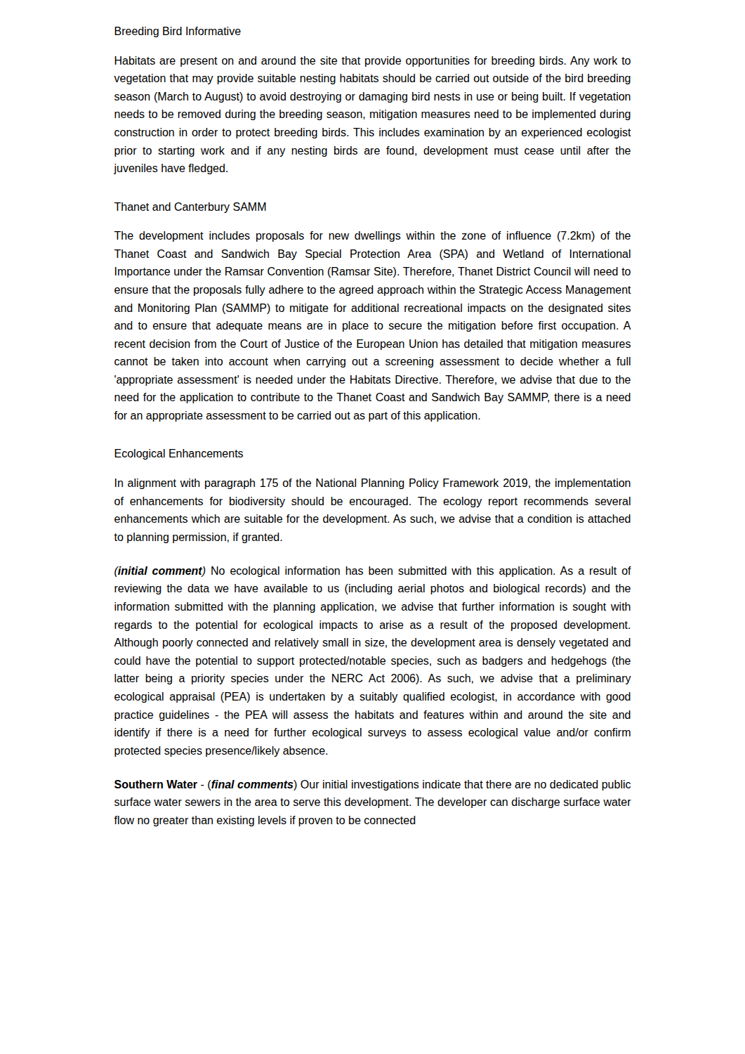Breeding Bird Informative
Habitats are present on and around the site that provide opportunities for breeding birds. Any work to vegetation that may provide suitable nesting habitats should be carried out outside of the bird breeding season (March to August) to avoid destroying or damaging bird nests in use or being built. If vegetation needs to be removed during the breeding season, mitigation measures need to be implemented during construction in order to protect breeding birds. This includes examination by an experienced ecologist prior to starting work and if any nesting birds are found, development must cease until after the juveniles have fledged.
Thanet and Canterbury SAMM
The development includes proposals for new dwellings within the zone of influence (7.2km) of the Thanet Coast and Sandwich Bay Special Protection Area (SPA) and Wetland of International Importance under the Ramsar Convention (Ramsar Site). Therefore, Thanet District Council will need to ensure that the proposals fully adhere to the agreed approach within the Strategic Access Management and Monitoring Plan (SAMMP) to mitigate for additional recreational impacts on the designated sites and to ensure that adequate means are in place to secure the mitigation before first occupation. A recent decision from the Court of Justice of the European Union has detailed that mitigation measures cannot be taken into account when carrying out a screening assessment to decide whether a full 'appropriate assessment' is needed under the Habitats Directive. Therefore, we advise that due to the need for the application to contribute to the Thanet Coast and Sandwich Bay SAMMP, there is a need for an appropriate assessment to be carried out as part of this application.
Ecological Enhancements
In alignment with paragraph 175 of the National Planning Policy Framework 2019, the implementation of enhancements for biodiversity should be encouraged. The ecology report recommends several enhancements which are suitable for the development. As such, we advise that a condition is attached to planning permission, if granted.
(initial comment) No ecological information has been submitted with this application. As a result of reviewing the data we have available to us (including aerial photos and biological records) and the information submitted with the planning application, we advise that further information is sought with regards to the potential for ecological impacts to arise as a result of the proposed development. Although poorly connected and relatively small in size, the development area is densely vegetated and could have the potential to support protected/notable species, such as badgers and hedgehogs (the latter being a priority species under the NERC Act 2006). As such, we advise that a preliminary ecological appraisal (PEA) is undertaken by a suitably qualified ecologist, in accordance with good practice guidelines - the PEA will assess the habitats and features within and around the site and identify if there is a need for further ecological surveys to assess ecological value and/or confirm protected species presence/likely absence.
Southern Water - (final comments) Our initial investigations indicate that there are no dedicated public surface water sewers in the area to serve this development. The developer can discharge surface water flow no greater than existing levels if proven to be connected